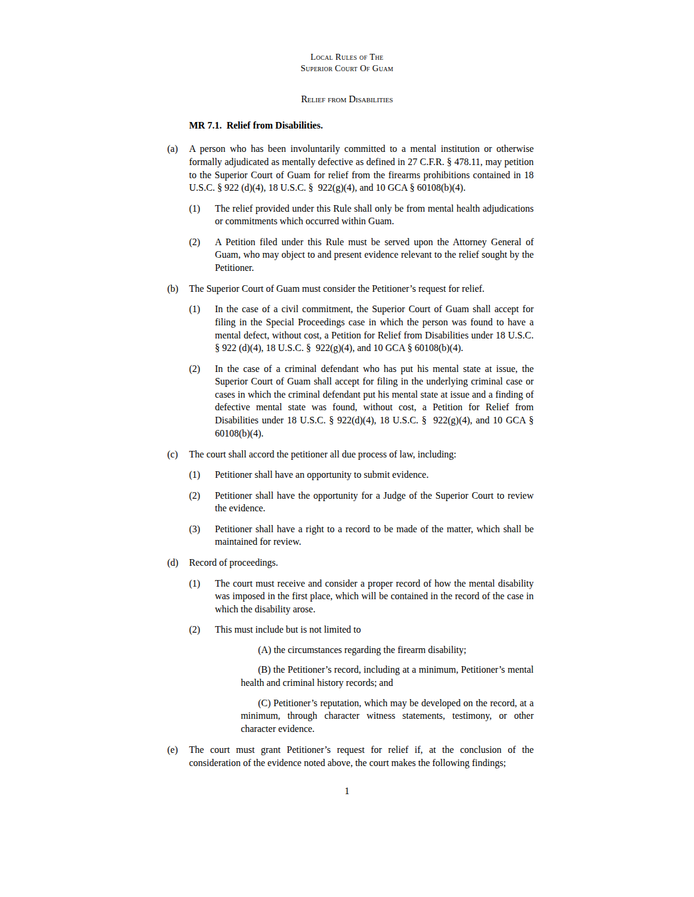Local Rules of The
Superior Court Of Guam
Relief from Disabilities
MR 7.1. Relief from Disabilities.
(a) A person who has been involuntarily committed to a mental institution or otherwise formally adjudicated as mentally defective as defined in 27 C.F.R. § 478.11, may petition to the Superior Court of Guam for relief from the firearms prohibitions contained in 18 U.S.C. § 922 (d)(4), 18 U.S.C. § 922(g)(4), and 10 GCA § 60108(b)(4).
(1) The relief provided under this Rule shall only be from mental health adjudications or commitments which occurred within Guam.
(2) A Petition filed under this Rule must be served upon the Attorney General of Guam, who may object to and present evidence relevant to the relief sought by the Petitioner.
(b) The Superior Court of Guam must consider the Petitioner’s request for relief.
(1) In the case of a civil commitment, the Superior Court of Guam shall accept for filing in the Special Proceedings case in which the person was found to have a mental defect, without cost, a Petition for Relief from Disabilities under 18 U.S.C. § 922 (d)(4), 18 U.S.C. § 922(g)(4), and 10 GCA § 60108(b)(4).
(2) In the case of a criminal defendant who has put his mental state at issue, the Superior Court of Guam shall accept for filing in the underlying criminal case or cases in which the criminal defendant put his mental state at issue and a finding of defective mental state was found, without cost, a Petition for Relief from Disabilities under 18 U.S.C. § 922(d)(4), 18 U.S.C. § 922(g)(4), and 10 GCA § 60108(b)(4).
(c) The court shall accord the petitioner all due process of law, including:
(1) Petitioner shall have an opportunity to submit evidence.
(2) Petitioner shall have the opportunity for a Judge of the Superior Court to review the evidence.
(3) Petitioner shall have a right to a record to be made of the matter, which shall be maintained for review.
(d) Record of proceedings.
(1) The court must receive and consider a proper record of how the mental disability was imposed in the first place, which will be contained in the record of the case in which the disability arose.
(2) This must include but is not limited to
(A) the circumstances regarding the firearm disability;
(B) the Petitioner’s record, including at a minimum, Petitioner’s mental health and criminal history records; and
(C) Petitioner’s reputation, which may be developed on the record, at a minimum, through character witness statements, testimony, or other character evidence.
(e) The court must grant Petitioner’s request for relief if, at the conclusion of the consideration of the evidence noted above, the court makes the following findings;
1